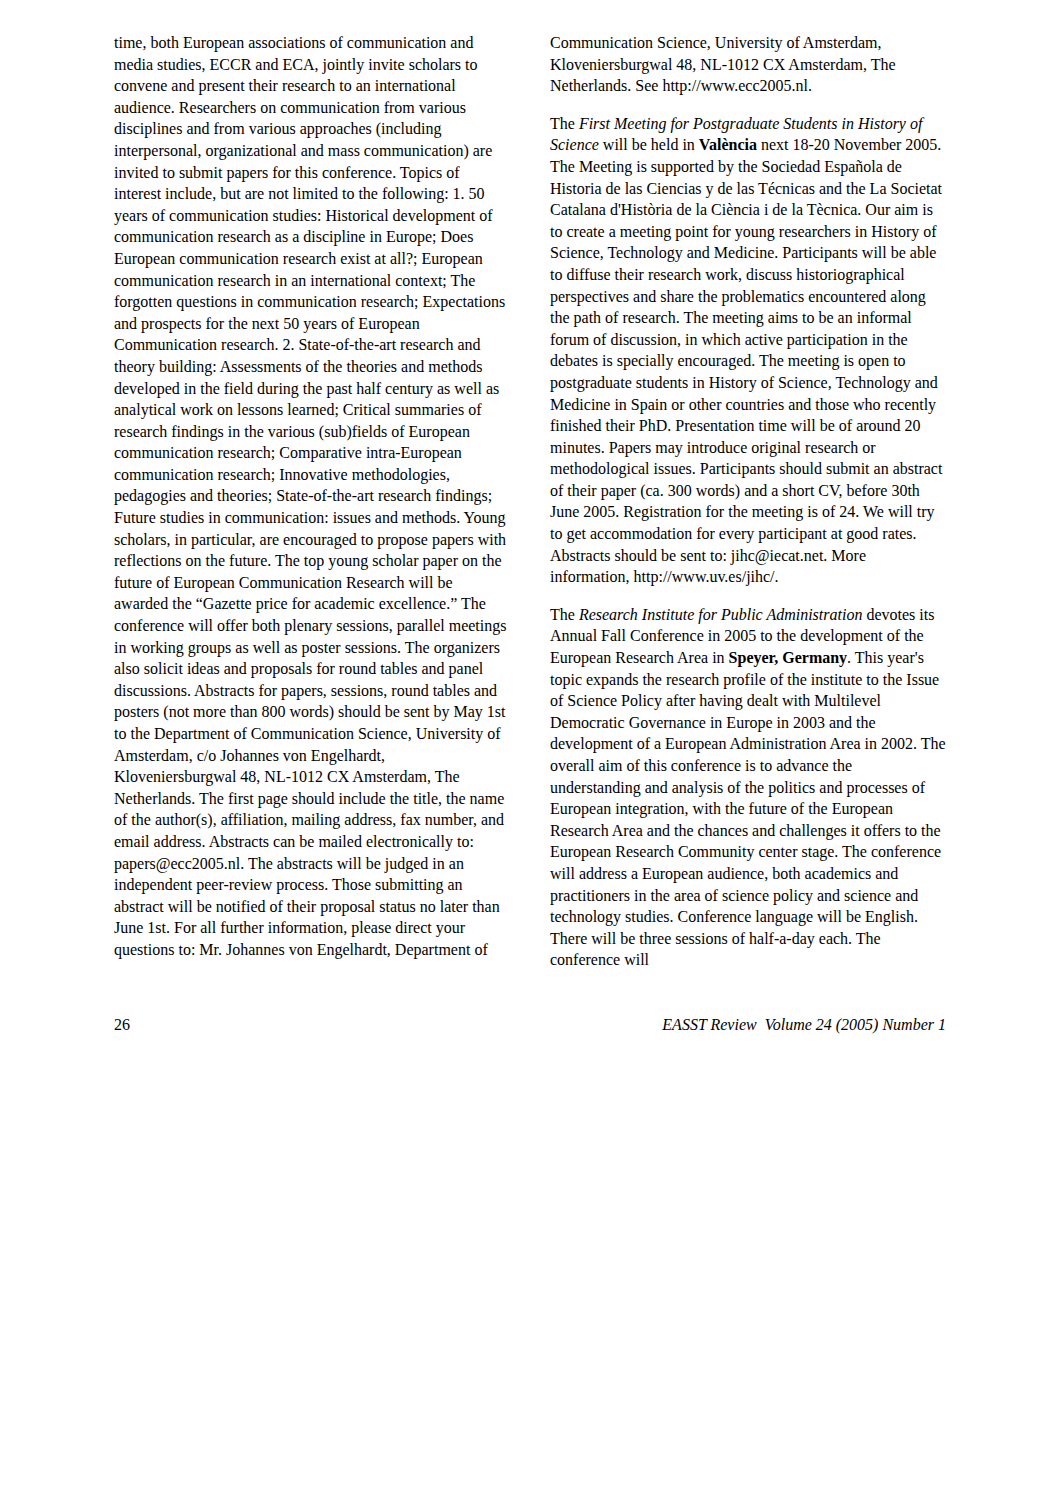time, both European associations of communication and media studies, ECCR and ECA, jointly invite scholars to convene and present their research to an international audience. Researchers on communication from various disciplines and from various approaches (including interpersonal, organizational and mass communication) are invited to submit papers for this conference. Topics of interest include, but are not limited to the following: 1. 50 years of communication studies: Historical development of communication research as a discipline in Europe; Does European communication research exist at all?; European communication research in an international context; The forgotten questions in communication research; Expectations and prospects for the next 50 years of European Communication research. 2. State-of-the-art research and theory building: Assessments of the theories and methods developed in the field during the past half century as well as analytical work on lessons learned; Critical summaries of research findings in the various (sub)fields of European communication research; Comparative intra-European communication research; Innovative methodologies, pedagogies and theories; State-of-the-art research findings; Future studies in communication: issues and methods. Young scholars, in particular, are encouraged to propose papers with reflections on the future. The top young scholar paper on the future of European Communication Research will be awarded the “Gazette price for academic excellence.” The conference will offer both plenary sessions, parallel meetings in working groups as well as poster sessions. The organizers also solicit ideas and proposals for round tables and panel discussions. Abstracts for papers, sessions, round tables and posters (not more than 800 words) should be sent by May 1st to the Department of Communication Science, University of Amsterdam, c/o Johannes von Engelhardt, Kloveniersburgwal 48, NL-1012 CX Amsterdam, The Netherlands. The first page should include the title, the name of the author(s), affiliation, mailing address, fax number, and email address. Abstracts can be mailed electronically to: papers@ecc2005.nl. The abstracts will be judged in an independent peer-review process. Those submitting an abstract will be notified of their proposal status no later than June 1st. For all further information, please direct your questions to: Mr. Johannes von Engelhardt, Department of Communication Science, University of Amsterdam, Kloveniersburgwal 48, NL-1012 CX Amsterdam, The Netherlands. See http://www.ecc2005.nl.
The First Meeting for Postgraduate Students in History of Science will be held in València next 18-20 November 2005. The Meeting is supported by the Sociedad Española de Historia de las Ciencias y de las Técnicas and the La Societat Catalana d'Història de la Ciència i de la Tècnica. Our aim is to create a meeting point for young researchers in History of Science, Technology and Medicine. Participants will be able to diffuse their research work, discuss historiographical perspectives and share the problematics encountered along the path of research. The meeting aims to be an informal forum of discussion, in which active participation in the debates is specially encouraged. The meeting is open to postgraduate students in History of Science, Technology and Medicine in Spain or other countries and those who recently finished their PhD. Presentation time will be of around 20 minutes. Papers may introduce original research or methodological issues. Participants should submit an abstract of their paper (ca. 300 words) and a short CV, before 30th June 2005. Registration for the meeting is of 24. We will try to get accommodation for every participant at good rates. Abstracts should be sent to: jihc@iecat.net. More information, http://www.uv.es/jihc/.
The Research Institute for Public Administration devotes its Annual Fall Conference in 2005 to the development of the European Research Area in Speyer, Germany. This year's topic expands the research profile of the institute to the Issue of Science Policy after having dealt with Multilevel Democratic Governance in Europe in 2003 and the development of a European Administration Area in 2002. The overall aim of this conference is to advance the understanding and analysis of the politics and processes of European integration, with the future of the European Research Area and the chances and challenges it offers to the European Research Community center stage. The conference will address a European audience, both academics and practitioners in the area of science policy and science and technology studies. Conference language will be English. There will be three sessions of half-a-day each. The conference will
26 EASST Review Volume 24 (2005) Number 1